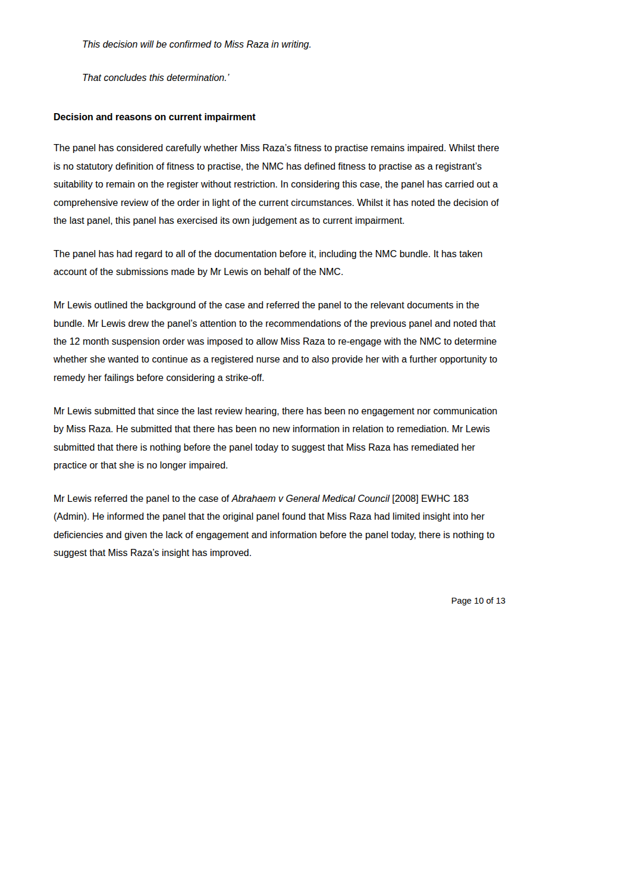This decision will be confirmed to Miss Raza in writing.
That concludes this determination.’
Decision and reasons on current impairment
The panel has considered carefully whether Miss Raza’s fitness to practise remains impaired. Whilst there is no statutory definition of fitness to practise, the NMC has defined fitness to practise as a registrant’s suitability to remain on the register without restriction. In considering this case, the panel has carried out a comprehensive review of the order in light of the current circumstances. Whilst it has noted the decision of the last panel, this panel has exercised its own judgement as to current impairment.
The panel has had regard to all of the documentation before it, including the NMC bundle. It has taken account of the submissions made by Mr Lewis on behalf of the NMC.
Mr Lewis outlined the background of the case and referred the panel to the relevant documents in the bundle. Mr Lewis drew the panel’s attention to the recommendations of the previous panel and noted that the 12 month suspension order was imposed to allow Miss Raza to re-engage with the NMC to determine whether she wanted to continue as a registered nurse and to also provide her with a further opportunity to remedy her failings before considering a strike-off.
Mr Lewis submitted that since the last review hearing, there has been no engagement nor communication by Miss Raza. He submitted that there has been no new information in relation to remediation. Mr Lewis submitted that there is nothing before the panel today to suggest that Miss Raza has remediated her practice or that she is no longer impaired.
Mr Lewis referred the panel to the case of Abrahaem v General Medical Council [2008] EWHC 183 (Admin). He informed the panel that the original panel found that Miss Raza had limited insight into her deficiencies and given the lack of engagement and information before the panel today, there is nothing to suggest that Miss Raza’s insight has improved.
Page 10 of 13